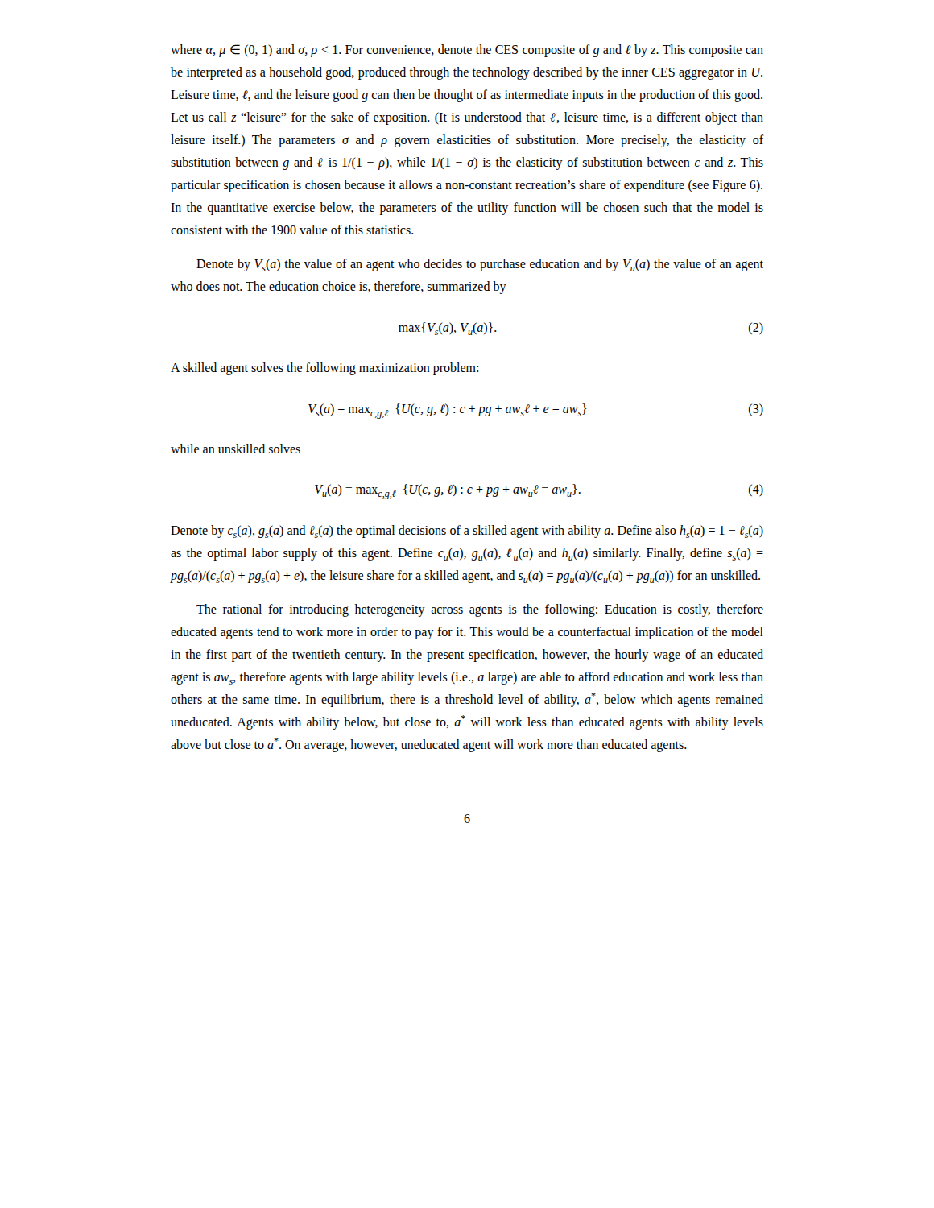where α, μ ∈ (0, 1) and σ, ρ < 1. For convenience, denote the CES composite of g and ℓ by z. This composite can be interpreted as a household good, produced through the technology described by the inner CES aggregator in U. Leisure time, ℓ, and the leisure good g can then be thought of as intermediate inputs in the production of this good. Let us call z “leisure” for the sake of exposition. (It is understood that ℓ, leisure time, is a different object than leisure itself.) The parameters σ and ρ govern elasticities of substitution. More precisely, the elasticity of substitution between g and ℓ is 1/(1 − ρ), while 1/(1 − σ) is the elasticity of substitution between c and z. This particular specification is chosen because it allows a non-constant recreation’s share of expenditure (see Figure 6). In the quantitative exercise below, the parameters of the utility function will be chosen such that the model is consistent with the 1900 value of this statistics.
Denote by Vs(a) the value of an agent who decides to purchase education and by Vu(a) the value of an agent who does not. The education choice is, therefore, summarized by
max{Vs(a), Vu(a)}.
(2)
A skilled agent solves the following maximization problem:
Vs(a) = maxc,g,ℓ {U(c, g, ℓ) : c + pg + awsℓ + e = aws}
(3)
while an unskilled solves
Vu(a) = maxc,g,ℓ {U(c, g, ℓ) : c + pg + awuℓ = awu}.
(4)
Denote by cs(a), gs(a) and ℓs(a) the optimal decisions of a skilled agent with ability a. Define also hs(a) = 1 − ℓs(a) as the optimal labor supply of this agent. Define cu(a), gu(a), ℓu(a) and hu(a) similarly. Finally, define ss(a) = pgs(a)/(cs(a) + pgs(a) + e), the leisure share for a skilled agent, and su(a) = pgu(a)/(cu(a) + pgu(a)) for an unskilled.
The rational for introducing heterogeneity across agents is the following: Education is costly, therefore educated agents tend to work more in order to pay for it. This would be a counterfactual implication of the model in the first part of the twentieth century. In the present specification, however, the hourly wage of an educated agent is aws, therefore agents with large ability levels (i.e., a large) are able to afford education and work less than others at the same time. In equilibrium, there is a threshold level of ability, a*, below which agents remained uneducated. Agents with ability below, but close to, a* will work less than educated agents with ability levels above but close to a*. On average, however, uneducated agent will work more than educated agents.
6